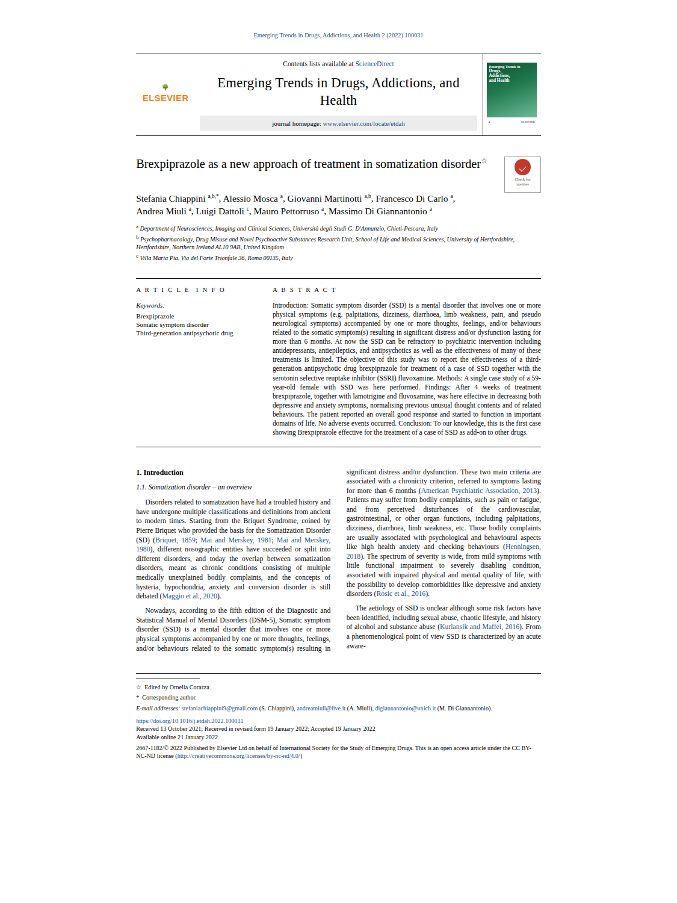Emerging Trends in Drugs, Addictions, and Health 2 (2022) 100031
🌳
ELSEVIER
Contents lists available at ScienceDirect
Emerging Trends in Drugs, Addictions, and Health
journal homepage: www.elsevier.com/locate/etdah
Emerging Trends in
Drugs,
Addictions,
and Health
●ELSEVIER
Brexpiprazole as a new approach of treatment in somatization disorder☆
Check for
updates
Stefania Chiappini a,b,*, Alessio Mosca a, Giovanni Martinotti a,b, Francesco Di Carlo a,
Andrea Miuli a, Luigi Dattoli c, Mauro Pettorruso a, Massimo Di Giannantonio a
a Department of Neurosciences, Imaging and Clinical Sciences, Università degli Studi G. D'Annunzio, Chieti-Pescara, Italy
b Psychopharmacology, Drug Misuse and Novel Psychoactive Substances Research Unit, School of Life and Medical Sciences, University of Hertfordshire, Hertfordshire, Northern Ireland AL10 9AB, United Kingdom
c Villa Maria Pia, Via del Forte Trionfale 36, Roma 00135, Italy
A R T I C L E I N F O
Keywords:
Brexpiprazole
Somatic symptom disorder
Third-generation antipsychotic drug
A B S T R A C T
Introduction: Somatic symptom disorder (SSD) is a mental disorder that involves one or more physical symptoms (e.g. palpitations, dizziness, diarrhoea, limb weakness, pain, and pseudo neurological symptoms) accompanied by one or more thoughts, feelings, and/or behaviours related to the somatic symptom(s) resulting in significant distress and/or dysfunction lasting for more than 6 months. At now the SSD can be refractory to psychiatric intervention including antidepressants, antiepileptics, and antipsychotics as well as the effectiveness of many of these treatments is limited. The objective of this study was to report the effectiveness of a third-generation antipsychotic drug brexpiprazole for treatment of a case of SSD together with the serotonin selective reuptake inhibitor (SSRI) fluvoxamine. Methods: A single case study of a 59-year-old female with SSD was here performed. Findings: After 4 weeks of treatment brexpiprazole, together with lamotrigine and fluvoxamine, was here effective in decreasing both depressive and anxiety symptoms, normalising previous unusual thought contents and of related behaviours. The patient reported an overall good response and started to function in important domains of life. No adverse events occurred. Conclusion: To our knowledge, this is the first case showing Brexpiprazole effective for the treatment of a case of SSD as add-on to other drugs.
1. Introduction
1.1. Somatization disorder – an overview
Disorders related to somatization have had a troubled history and have undergone multiple classifications and definitions from ancient to modern times. Starting from the Briquet Syndrome, coined by Pierre Briquet who provided the basis for the Somatization Disorder (SD) (Briquet, 1859; Mai and Merskey, 1981; Mai and Merskey, 1980), different nosographic entities have succeeded or split into different disorders, and today the overlap between somatization disorders, meant as chronic conditions consisting of multiple medically unexplained bodily complaints, and the concepts of hysteria, hypochondria, anxiety and conversion disorder is still debated (Maggio et al., 2020).
Nowadays, according to the fifth edition of the Diagnostic and Statistical Manual of Mental Disorders (DSM-5), Somatic symptom disorder (SSD) is a mental disorder that involves one or more physical symptoms accompanied by one or more thoughts, feelings, and/or behaviours related to the somatic symptom(s) resulting in significant distress and/or dysfunction. These two main criteria are associated with a chronicity criterion, referred to symptoms lasting for more than 6 months (American Psychiatric Association, 2013). Patients may suffer from bodily complaints, such as pain or fatigue, and from perceived disturbances of the cardiovascular, gastrointestinal, or other organ functions, including palpitations, dizziness, diarrhoea, limb weakness, etc. Those bodily complaints are usually associated with psychological and behavioural aspects like high health anxiety and checking behaviours (Henningsen, 2018). The spectrum of severity is wide, from mild symptoms with little functional impairment to severely disabling condition, associated with impaired physical and mental quality of life, with the possibility to develop comorbidities like depressive and anxiety disorders (Rosic et al., 2016).
The aetiology of SSD is unclear although some risk factors have been identified, including sexual abuse, chaotic lifestyle, and history of alcohol and substance abuse (Kurlansik and Maffei, 2016). From a phenomenological point of view SSD is characterized by an acute aware-
☆ Edited by Ornella Corazza.
* Corresponding author.
E-mail addresses: stefaniachiappini9@gmail.com (S. Chiappini), andreamiuli@live.it (A. Miuli), digiannantonio@unich.it (M. Di Giannantonio).
https://doi.org/10.1016/j.etdah.2022.100031
Received 13 October 2021; Received in revised form 19 January 2022; Accepted 19 January 2022
Available online 21 January 2022
2667-1182/© 2022 Published by Elsevier Ltd on behalf of International Society for the Study of Emerging Drugs. This is an open access article under the CC BY-NC-ND license (http://creativecommons.org/licenses/by-nc-nd/4.0/)